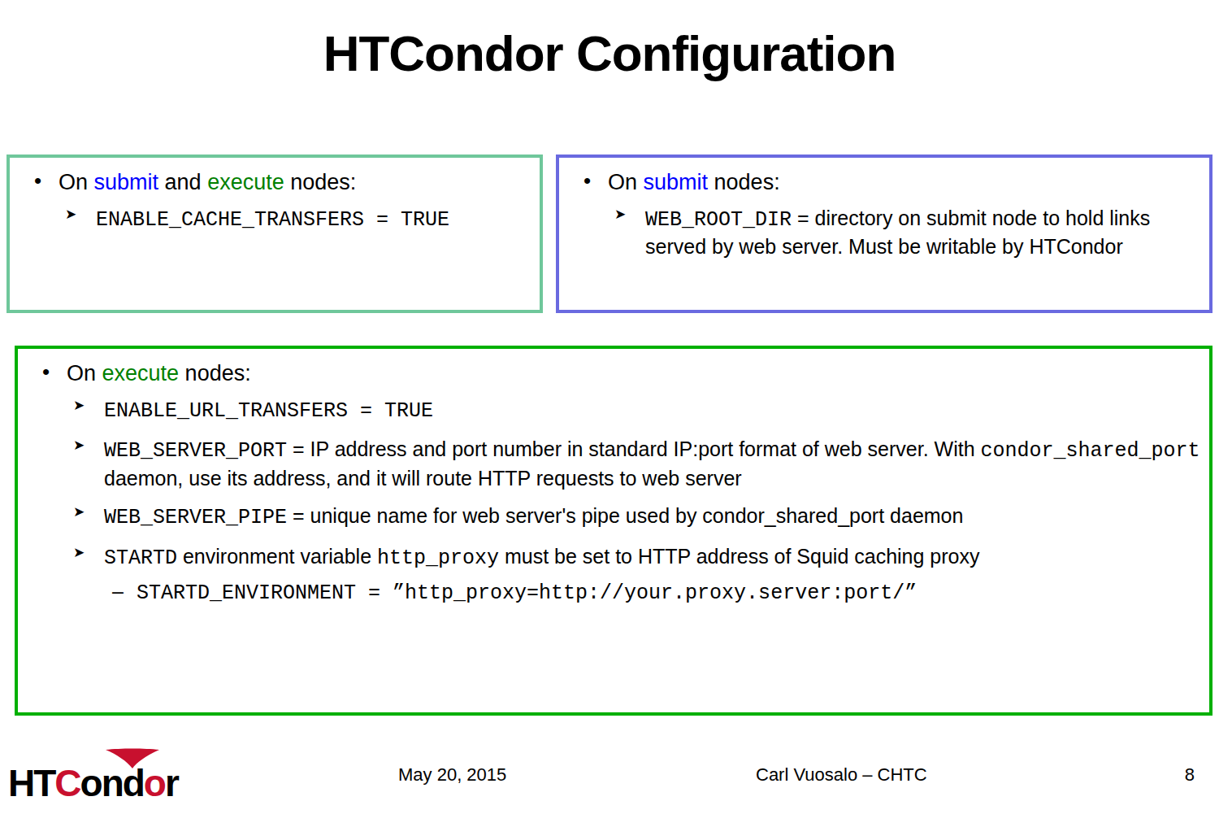HTCondor Configuration
On submit and execute nodes:
ENABLE_CACHE_TRANSFERS = TRUE
On submit nodes:
WEB_ROOT_DIR = directory on submit node to hold links served by web server. Must be writable by HTCondor
On execute nodes:
ENABLE_URL_TRANSFERS = TRUE
WEB_SERVER_PORT = IP address and port number in standard IP:port format of web server. With condor_shared_port daemon, use its address, and it will route HTTP requests to web server
WEB_SERVER_PIPE = unique name for web server's pipe used by condor_shared_port daemon
STARTD environment variable http_proxy must be set to HTTP address of Squid caching proxy
STARTD_ENVIRONMENT = ”http_proxy=http://your.proxy.server:port/”
HTCondor
May 20, 2015
Carl Vuosalo – CHTC
8